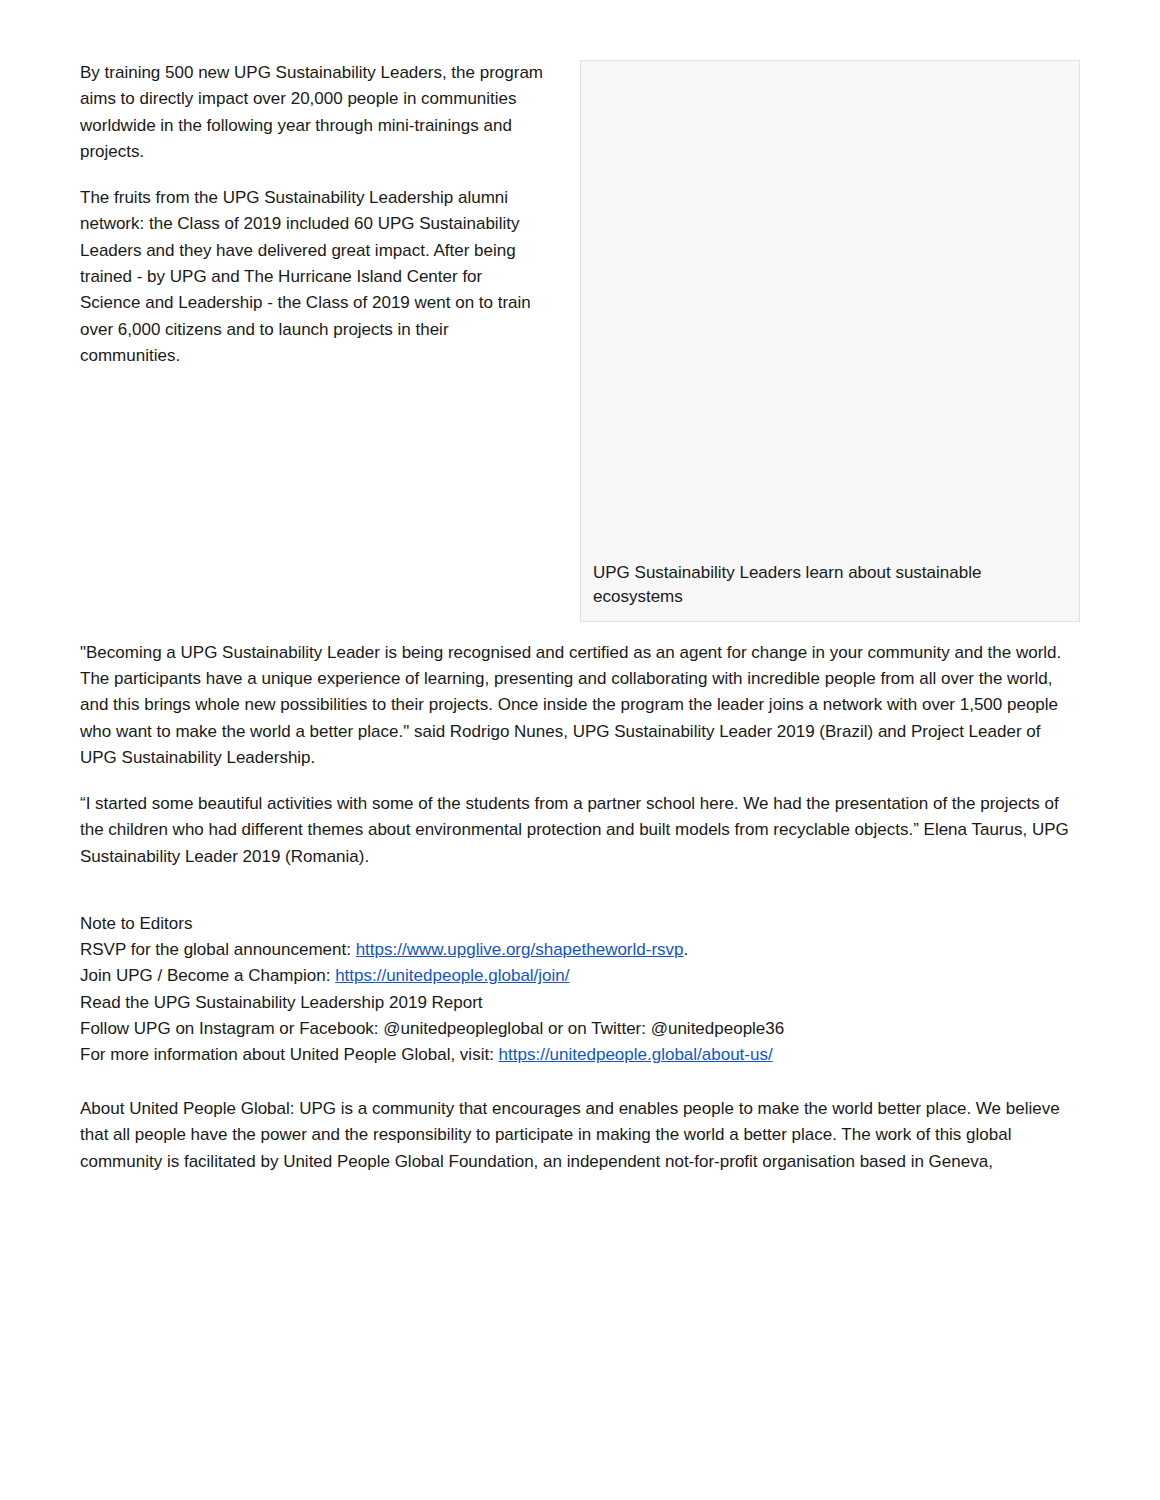UPG Sustainability Leaders learn about sustainable ecosystems
By training 500 new UPG Sustainability Leaders, the program aims to directly impact over 20,000 people in communities worldwide in the following year through mini-trainings and projects.
The fruits from the UPG Sustainability Leadership alumni network: the Class of 2019 included 60 UPG Sustainability Leaders and they have delivered great impact. After being trained - by UPG and The Hurricane Island Center for Science and Leadership - the Class of 2019 went on to train over 6,000 citizens and to launch projects in their communities.
"Becoming a UPG Sustainability Leader is being recognised and certified as an agent for change in your community and the world. The participants have a unique experience of learning, presenting and collaborating with incredible people from all over the world, and this brings whole new possibilities to their projects. Once inside the program the leader joins a network with over 1,500 people who want to make the world a better place." said Rodrigo Nunes, UPG Sustainability Leader 2019 (Brazil) and Project Leader of UPG Sustainability Leadership.
“I started some beautiful activities with some of the students from a partner school here. We had the presentation of the projects of the children who had different themes about environmental protection and built models from recyclable objects.” Elena Taurus, UPG Sustainability Leader 2019 (Romania).
Note to Editors
RSVP for the global announcement: https://www.upglive.org/shapetheworld-rsvp.
Join UPG / Become a Champion: https://unitedpeople.global/join/
Read the UPG Sustainability Leadership 2019 Report
Follow UPG on Instagram or Facebook: @unitedpeopleglobal or on Twitter: @unitedpeople36
For more information about United People Global, visit: https://unitedpeople.global/about-us/
About United People Global: UPG is a community that encourages and enables people to make the world better place. We believe that all people have the power and the responsibility to participate in making the world a better place. The work of this global community is facilitated by United People Global Foundation, an independent not-for-profit organisation based in Geneva,